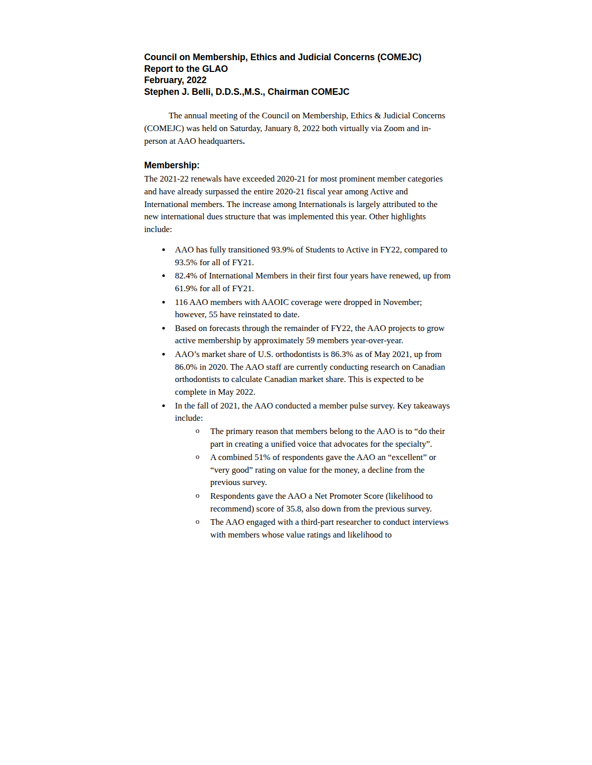Council on Membership, Ethics and Judicial Concerns (COMEJC)
Report to the GLAO
February, 2022
Stephen J. Belli, D.D.S.,M.S., Chairman COMEJC
The annual meeting of the Council on Membership, Ethics & Judicial Concerns (COMEJC) was held on Saturday, January 8, 2022 both virtually via Zoom and in-person at AAO headquarters.
Membership:
The 2021-22 renewals have exceeded 2020-21 for most prominent member categories and have already surpassed the entire 2020-21 fiscal year among Active and International members. The increase among Internationals is largely attributed to the new international dues structure that was implemented this year. Other highlights include:
AAO has fully transitioned 93.9% of Students to Active in FY22, compared to 93.5% for all of FY21.
82.4% of International Members in their first four years have renewed, up from 61.9% for all of FY21.
116 AAO members with AAOIC coverage were dropped in November; however, 55 have reinstated to date.
Based on forecasts through the remainder of FY22, the AAO projects to grow active membership by approximately 59 members year-over-year.
AAO’s market share of U.S. orthodontists is 86.3% as of May 2021, up from 86.0% in 2020. The AAO staff are currently conducting research on Canadian orthodontists to calculate Canadian market share. This is expected to be complete in May 2022.
In the fall of 2021, the AAO conducted a member pulse survey. Key takeaways include:
The primary reason that members belong to the AAO is to “do their part in creating a unified voice that advocates for the specialty”.
A combined 51% of respondents gave the AAO an “excellent” or “very good” rating on value for the money, a decline from the previous survey.
Respondents gave the AAO a Net Promoter Score (likelihood to recommend) score of 35.8, also down from the previous survey.
The AAO engaged with a third-part researcher to conduct interviews with members whose value ratings and likelihood to